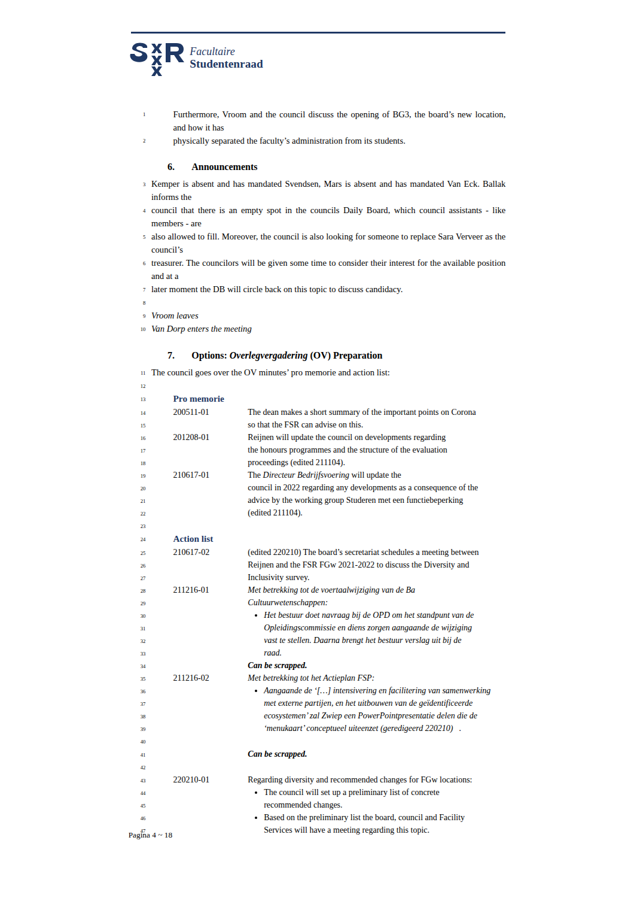Facultaire
Studentenraad
1
Furthermore, Vroom and the council discuss the opening of BG3, the board’s new location, and how it has
2
physically separated the faculty’s administration from its students.
6.
Announcements
3
Kemper is absent and has mandated Svendsen, Mars is absent and has mandated Van Eck. Ballak informs the
4
council that there is an empty spot in the councils Daily Board, which council assistants - like members - are
5
also allowed to fill. Moreover, the council is also looking for someone to replace Sara Verveer as the council’s
6
treasurer. The councilors will be given some time to consider their interest for the available position and at a
7
later moment the DB will circle back on this topic to discuss candidacy.
8
9
Vroom leaves
10
Van Dorp enters the meeting
7.
Options: Overlegvergadering (OV) Preparation
11
The council goes over the OV minutes’ pro memorie and action list:
12
13
Pro memorie
14
| 200511-01 | The dean makes a short summary of the important points on Corona |
15
| | so that the FSR can advise on this. |
16
| 201208-01 | Reijnen will update the council on developments regarding |
17
| | the honours programmes and the structure of the evaluation |
18
| | proceedings (edited 211104). |
19
| 210617-01 | The Directeur Bedrijfsvoering will update the |
20
| | council in 2022 regarding any developments as a consequence of the |
21
| | advice by the working group Studeren met een functiebeperking |
22
| | (edited 211104). |
23
24
Action list
25
| 210617-02 | (edited 220210) The board’s secretariat schedules a meeting between |
26
| | Reijnen and the FSR FGw 2021-2022 to discuss the Diversity and |
27
| | Inclusivity survey. |
28
| 211216-01 | Met betrekking tot de voertaalwijziging van de Ba |
29
| | Cultuurwetenschappen: |
30
| | Het bestuur doet navraag bij de OPD om het standpunt van de |
31
| | Opleidingscommissie en diens zorgen aangaande de wijziging |
32
| | vast te stellen. Daarna brengt het bestuur verslag uit bij de |
33
| | raad. |
34
| | Can be scrapped. |
35
| 211216-02 | Met betrekking tot het Actieplan FSP: |
36
| | Aangaande de ‘[…] intensivering en facilitering van samenwerking |
37
| | met externe partijen, en het uitbouwen van de geïdentificeerde |
38
| | ecosystemen’ zal Zwiep een PowerPointpresentatie delen die de |
39
| | ‘menukaart’ conceptueel uiteenzet (geredigeerd 220210) . |
40
41
| | Can be scrapped. |
42
43
| 220210-01 | Regarding diversity and recommended changes for FGw locations: |
44
| | The council will set up a preliminary list of concrete |
45
| | recommended changes. |
46
| | Based on the preliminary list the board, council and Facility |
47
| | Services will have a meeting regarding this topic. |
Pagina 4 ~ 18